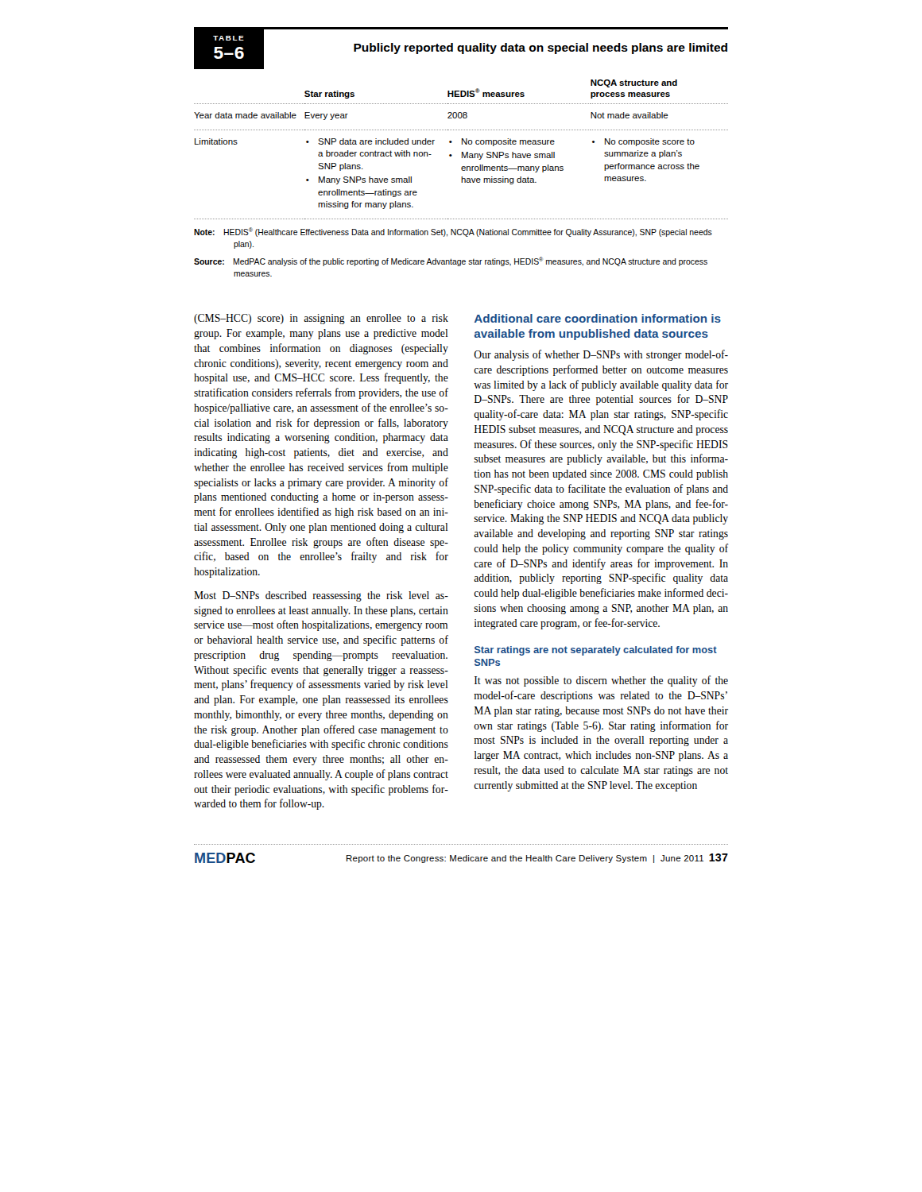TABLE 5–6
Publicly reported quality data on special needs plans are limited
| | Star ratings | HEDIS ® measures | NCQA structure and process measures |
| --- | --- | --- | --- |
| Year data made available | Every year | 2008 | Not made available |
| Limitations | SNP data are included under a broader contract with non-SNP plans. Many SNPs have small enrollments—ratings are missing for many plans. | No composite measure Many SNPs have small enrollments—many plans have missing data. | No composite score to summarize a plan’s performance across the measures. |
Note: HEDIS® (Healthcare Effectiveness Data and Information Set), NCQA (National Committee for Quality Assurance), SNP (special needs plan).
Source: MedPAC analysis of the public reporting of Medicare Advantage star ratings, HEDIS® measures, and NCQA structure and process measures.
(CMS–HCC) score) in assigning an enrollee to a risk group. For example, many plans use a predictive model that combines information on diagnoses (especially chronic conditions), severity, recent emergency room and hospital use, and CMS–HCC score. Less frequently, the stratification considers referrals from providers, the use of hospice/palliative care, an assessment of the enrollee’s social isolation and risk for depression or falls, laboratory results indicating a worsening condition, pharmacy data indicating high-cost patients, diet and exercise, and whether the enrollee has received services from multiple specialists or lacks a primary care provider. A minority of plans mentioned conducting a home or in-person assessment for enrollees identified as high risk based on an initial assessment. Only one plan mentioned doing a cultural assessment. Enrollee risk groups are often disease specific, based on the enrollee’s frailty and risk for hospitalization.
Most D–SNPs described reassessing the risk level assigned to enrollees at least annually. In these plans, certain service use—most often hospitalizations, emergency room or behavioral health service use, and specific patterns of prescription drug spending—prompts reevaluation. Without specific events that generally trigger a reassessment, plans’ frequency of assessments varied by risk level and plan. For example, one plan reassessed its enrollees monthly, bimonthly, or every three months, depending on the risk group. Another plan offered case management to dual-eligible beneficiaries with specific chronic conditions and reassessed them every three months; all other enrollees were evaluated annually. A couple of plans contract out their periodic evaluations, with specific problems forwarded to them for follow-up.
Additional care coordination information is available from unpublished data sources
Our analysis of whether D–SNPs with stronger model-of-care descriptions performed better on outcome measures was limited by a lack of publicly available quality data for D–SNPs. There are three potential sources for D–SNP quality-of-care data: MA plan star ratings, SNP-specific HEDIS subset measures, and NCQA structure and process measures. Of these sources, only the SNP-specific HEDIS subset measures are publicly available, but this information has not been updated since 2008. CMS could publish SNP-specific data to facilitate the evaluation of plans and beneficiary choice among SNPs, MA plans, and fee-for-service. Making the SNP HEDIS and NCQA data publicly available and developing and reporting SNP star ratings could help the policy community compare the quality of care of D–SNPs and identify areas for improvement. In addition, publicly reporting SNP-specific quality data could help dual-eligible beneficiaries make informed decisions when choosing among a SNP, another MA plan, an integrated care program, or fee-for-service.
Star ratings are not separately calculated for most SNPs
It was not possible to discern whether the quality of the model-of-care descriptions was related to the D–SNPs’ MA plan star rating, because most SNPs do not have their own star ratings (Table 5-6). Star rating information for most SNPs is included in the overall reporting under a larger MA contract, which includes non-SNP plans. As a result, the data used to calculate MA star ratings are not currently submitted at the SNP level. The exception
MEDPAC
Report to the Congress: Medicare and the Health Care Delivery System | June 2011137